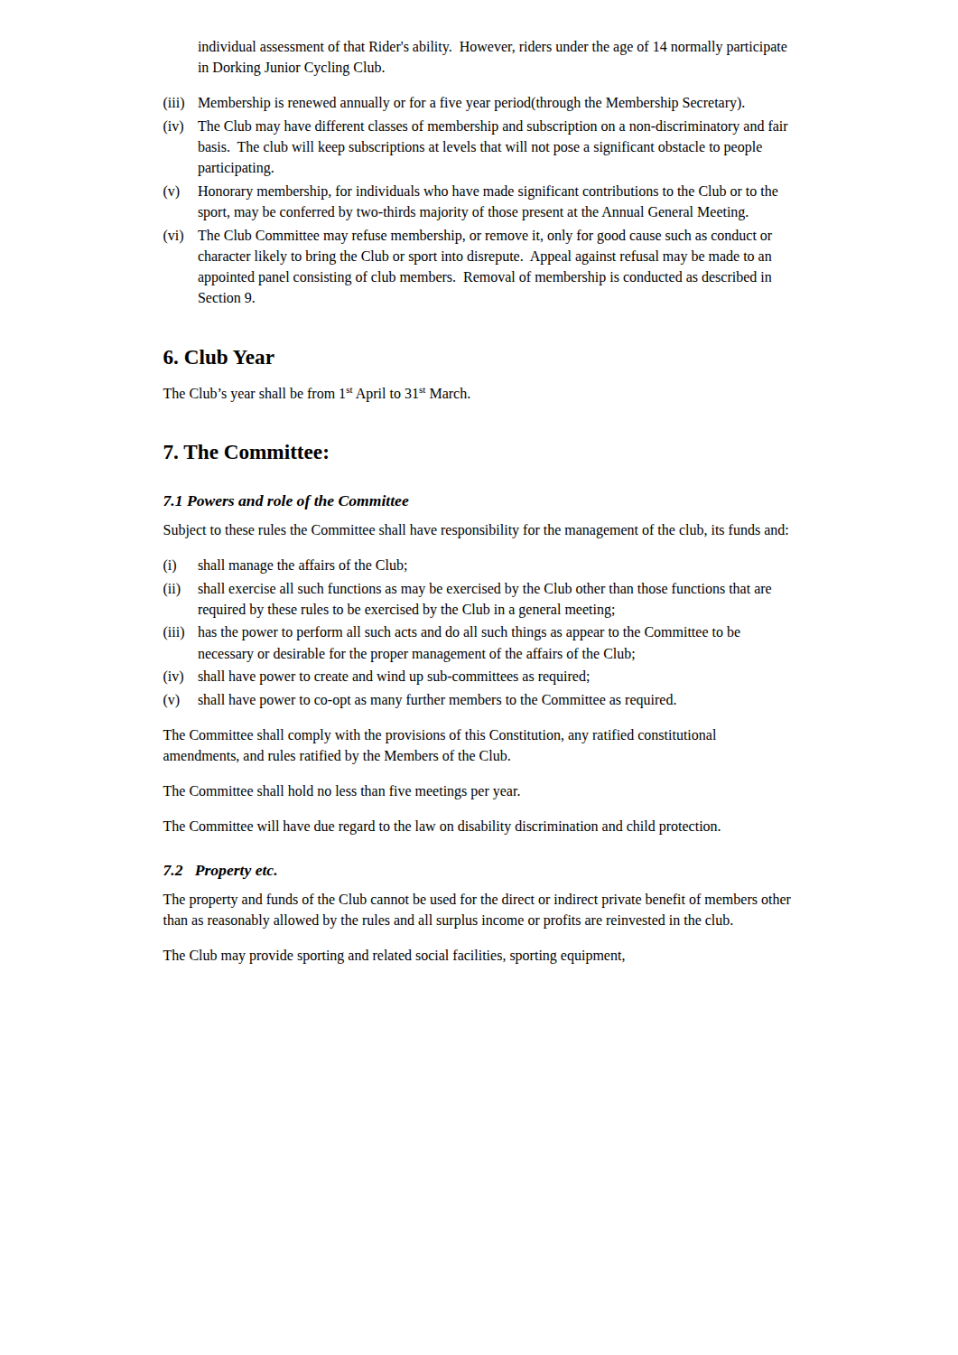individual assessment of that Rider's ability. However, riders under the age of 14 normally participate in Dorking Junior Cycling Club.
(iii) Membership is renewed annually or for a five year period(through the Membership Secretary).
(iv) The Club may have different classes of membership and subscription on a non-discriminatory and fair basis. The club will keep subscriptions at levels that will not pose a significant obstacle to people participating.
(v) Honorary membership, for individuals who have made significant contributions to the Club or to the sport, may be conferred by two-thirds majority of those present at the Annual General Meeting.
(vi) The Club Committee may refuse membership, or remove it, only for good cause such as conduct or character likely to bring the Club or sport into disrepute. Appeal against refusal may be made to an appointed panel consisting of club members. Removal of membership is conducted as described in Section 9.
6. Club Year
The Club’s year shall be from 1st April to 31st March.
7. The Committee:
7.1 Powers and role of the Committee
Subject to these rules the Committee shall have responsibility for the management of the club, its funds and:
(i) shall manage the affairs of the Club;
(ii) shall exercise all such functions as may be exercised by the Club other than those functions that are required by these rules to be exercised by the Club in a general meeting;
(iii) has the power to perform all such acts and do all such things as appear to the Committee to be necessary or desirable for the proper management of the affairs of the Club;
(iv) shall have power to create and wind up sub-committees as required;
(v) shall have power to co-opt as many further members to the Committee as required.
The Committee shall comply with the provisions of this Constitution, any ratified constitutional amendments, and rules ratified by the Members of the Club.
The Committee shall hold no less than five meetings per year.
The Committee will have due regard to the law on disability discrimination and child protection.
7.2 Property etc.
The property and funds of the Club cannot be used for the direct or indirect private benefit of members other than as reasonably allowed by the rules and all surplus income or profits are reinvested in the club.
The Club may provide sporting and related social facilities, sporting equipment,